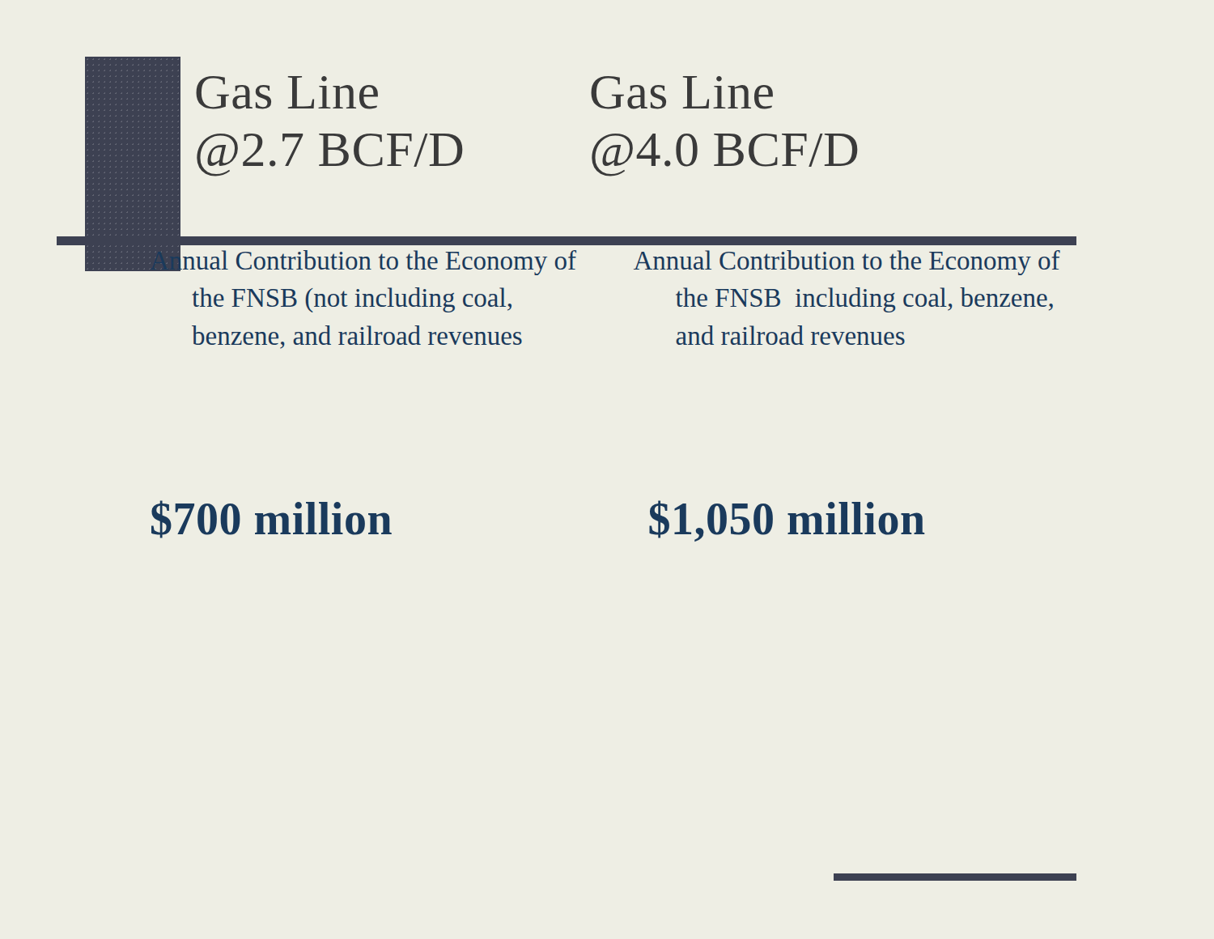Gas Line
@2.7 BCF/D
Gas Line
@4.0 BCF/D
Annual Contribution to the Economy of the FNSB (not including coal, benzene, and railroad revenues
$700 million
Annual Contribution to the Economy of the FNSB including coal, benzene, and railroad revenues
$1,050 million